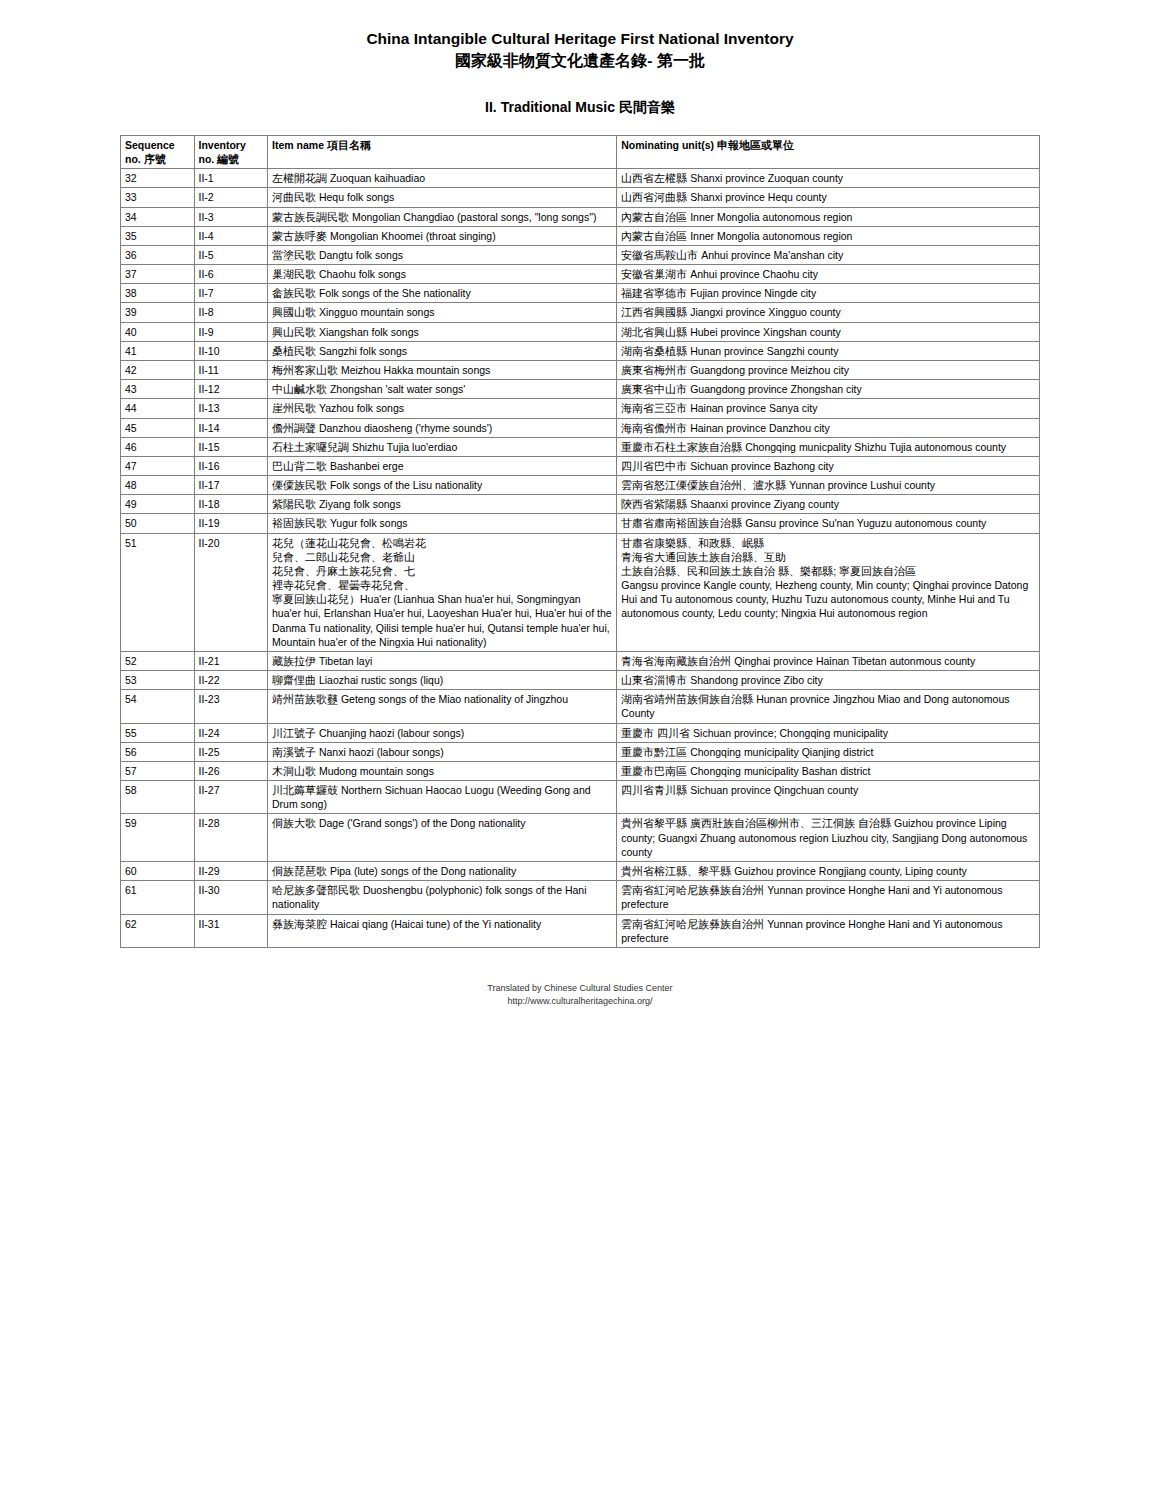China Intangible Cultural Heritage First National Inventory
國家級非物質文化遺產名錄- 第一批
II. Traditional Music 民間音樂
| Sequence no. 序號 | Inventory no. 編號 | Item name 項目名稱 | Nominating unit(s) 申報地區或單位 |
| --- | --- | --- | --- |
| 32 | II-1 | 左權開花調 Zuoquan kaihuadiao | 山西省左權縣 Shanxi province Zuoquan county |
| 33 | II-2 | 河曲民歌 Hequ folk songs | 山西省河曲縣 Shanxi province Hequ county |
| 34 | II-3 | 蒙古族長調民歌 Mongolian Changdiao (pastoral songs, "long songs") | 內蒙古自治區 Inner Mongolia autonomous region |
| 35 | II-4 | 蒙古族呼麥 Mongolian Khoomei (throat singing) | 內蒙古自治區 Inner Mongolia autonomous region |
| 36 | II-5 | 當塗民歌 Dangtu folk songs | 安徽省馬鞍山市 Anhui province Ma'anshan city |
| 37 | II-6 | 巢湖民歌 Chaohu folk songs | 安徽省巢湖市 Anhui province Chaohu city |
| 38 | II-7 | 畲族民歌 Folk songs of the She nationality | 福建省寧德市 Fujian province Ningde city |
| 39 | II-8 | 興國山歌 Xingguo mountain songs | 江西省興國縣 Jiangxi province Xingguo county |
| 40 | II-9 | 興山民歌 Xiangshan folk songs | 湖北省興山縣 Hubei province Xingshan county |
| 41 | II-10 | 桑植民歌 Sangzhi folk songs | 湖南省桑植縣 Hunan province Sangzhi county |
| 42 | II-11 | 梅州客家山歌 Meizhou Hakka mountain songs | 廣東省梅州市 Guangdong province Meizhou city |
| 43 | II-12 | 中山鹹水歌 Zhongshan 'salt water songs' | 廣東省中山市 Guangdong province Zhongshan city |
| 44 | II-13 | 崖州民歌 Yazhou folk songs | 海南省三亞市 Hainan province Sanya city |
| 45 | II-14 | 儋州調聲 Danzhou diaosheng ('rhyme sounds') | 海南省儋州市 Hainan province Danzhou city |
| 46 | II-15 | 石柱土家囉兒調 Shizhu Tujia luo'erdiao | 重慶市石柱土家族自治縣 Chongqing municpality Shizhu Tujia autonomous county |
| 47 | II-16 | 巴山背二歌 Bashanbei erge | 四川省巴中市 Sichuan province Bazhong city |
| 48 | II-17 | 傈僳族民歌 Folk songs of the Lisu nationality | 雲南省怒江傈僳族自治州、瀘水縣 Yunnan province Lushui county |
| 49 | II-18 | 紫陽民歌 Ziyang folk songs | 陝西省紫陽縣 Shaanxi province Ziyang county |
| 50 | II-19 | 裕固族民歌 Yugur folk songs | 甘肅省肅南裕固族自治縣 Gansu province Su'nan Yuguzu autonomous county |
| 51 | II-20 | 花兒（蓮花山花兒會、松鳴岩花 兒會、二郎山花兒會、老爺山 花兒會、丹麻土族花兒會、七 裡寺花兒會、瞿曇寺花兒會、 寧夏回族山花兒）Hua'er (Lianhua Shan hua'er hui, Songmingyan hua'er hui, Erlanshan Hua'er hui, Laoyeshan Hua'er hui, Hua'er hui of the Danma Tu nationality, Qilisi temple hua'er hui, Qutansi temple hua'er hui, Mountain hua'er of the Ningxia Hui nationality) | 甘肅省康樂縣、和政縣、岷縣 青海省大通回族土族自治縣、互助 土族自治縣、民和回族土族自治 縣、樂都縣; 寧夏回族自治區 Gangsu province Kangle county, Hezheng county, Min county; Qinghai province Datong Hui and Tu autonomous county, Huzhu Tuzu autonomous county, Minhe Hui and Tu autonomous county, Ledu county; Ningxia Hui autonomous region |
| 52 | II-21 | 藏族拉伊 Tibetan layi | 青海省海南藏族自治州 Qinghai province Hainan Tibetan autonmous county |
| 53 | II-22 | 聊齋俚曲 Liaozhai rustic songs (liqu) | 山東省淄博市 Shandong province Zibo city |
| 54 | II-23 | 靖州苗族歌鼟 Geteng songs of the Miao nationality of Jingzhou | 湖南省靖州苗族侗族自治縣 Hunan provnice Jingzhou Miao and Dong autonomous County |
| 55 | II-24 | 川江號子 Chuanjing haozi (labour songs) | 重慶市 四川省 Sichuan province; Chongqing municipality |
| 56 | II-25 | 南溪號子 Nanxi haozi (labour songs) | 重慶市黔江區 Chongqing municipality Qianjing district |
| 57 | II-26 | 木洞山歌 Mudong mountain songs | 重慶市巴南區 Chongqing municipality Bashan district |
| 58 | II-27 | 川北薅草鑼鼓 Northern Sichuan Haocao Luogu (Weeding Gong and Drum song) | 四川省青川縣 Sichuan province Qingchuan county |
| 59 | II-28 | 侗族大歌 Dage ('Grand songs') of the Dong nationality | 貴州省黎平縣 廣西壯族自治區柳州市、三江侗族 自治縣 Guizhou province Liping county; Guangxi Zhuang autonomous region Liuzhou city, Sangjiang Dong autonomous county |
| 60 | II-29 | 侗族琵琶歌 Pipa (lute) songs of the Dong nationality | 貴州省榕江縣、黎平縣 Guizhou province Rongjiang county, Liping county |
| 61 | II-30 | 哈尼族多聲部民歌 Duoshengbu (polyphonic) folk songs of the Hani nationality | 雲南省紅河哈尼族彝族自治州 Yunnan province Honghe Hani and Yi autonomous prefecture |
| 62 | II-31 | 彝族海菜腔 Haicai qiang (Haicai tune) of the Yi nationality | 雲南省紅河哈尼族彝族自治州 Yunnan province Honghe Hani and Yi autonomous prefecture |
Translated by Chinese Cultural Studies Center
http://www.culturalheritagechina.org/